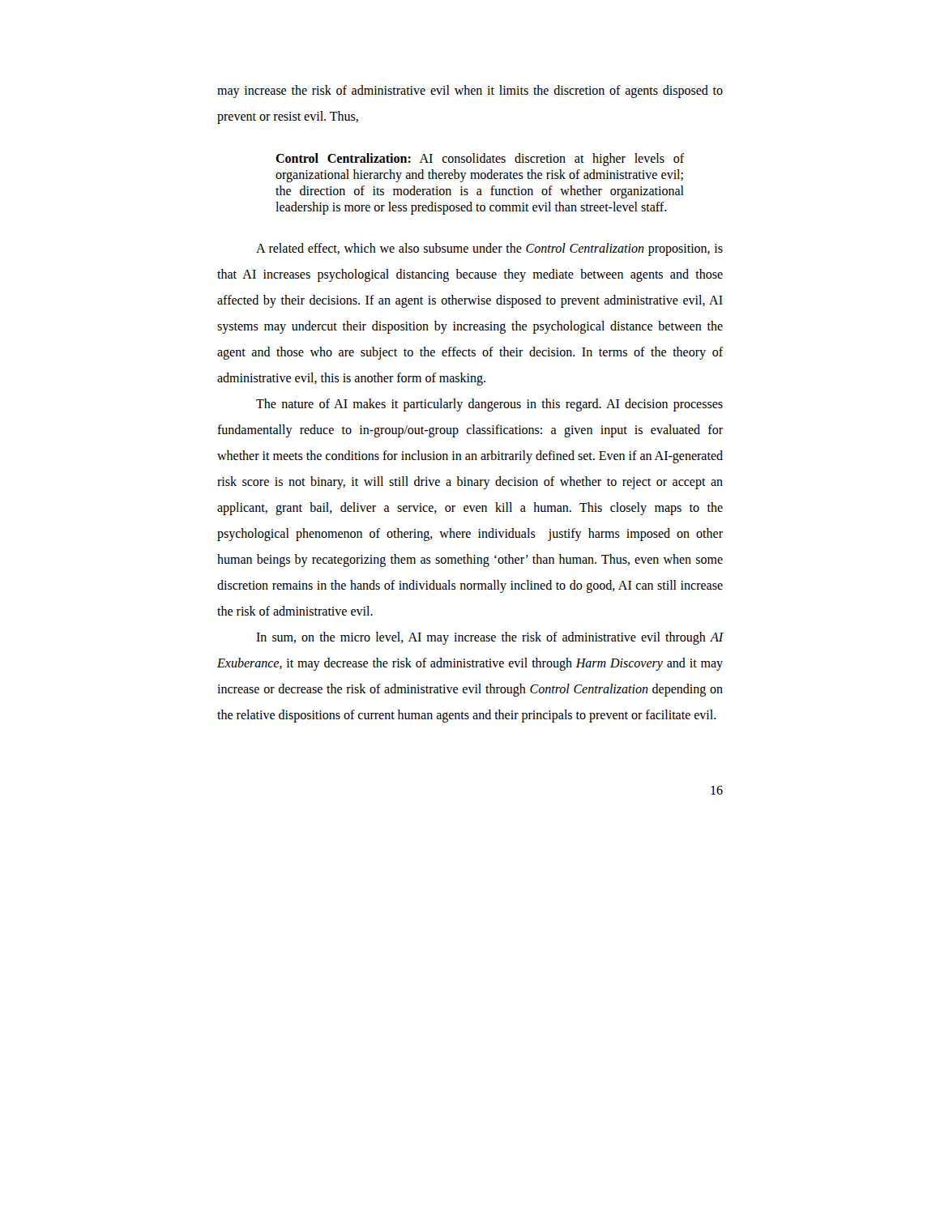may increase the risk of administrative evil when it limits the discretion of agents disposed to prevent or resist evil. Thus,
Control Centralization: AI consolidates discretion at higher levels of organizational hierarchy and thereby moderates the risk of administrative evil; the direction of its moderation is a function of whether organizational leadership is more or less predisposed to commit evil than street-level staff.
A related effect, which we also subsume under the Control Centralization proposition, is that AI increases psychological distancing because they mediate between agents and those affected by their decisions. If an agent is otherwise disposed to prevent administrative evil, AI systems may undercut their disposition by increasing the psychological distance between the agent and those who are subject to the effects of their decision. In terms of the theory of administrative evil, this is another form of masking.
The nature of AI makes it particularly dangerous in this regard. AI decision processes fundamentally reduce to in-group/out-group classifications: a given input is evaluated for whether it meets the conditions for inclusion in an arbitrarily defined set. Even if an AI-generated risk score is not binary, it will still drive a binary decision of whether to reject or accept an applicant, grant bail, deliver a service, or even kill a human. This closely maps to the psychological phenomenon of othering, where individuals justify harms imposed on other human beings by recategorizing them as something ‘other’ than human. Thus, even when some discretion remains in the hands of individuals normally inclined to do good, AI can still increase the risk of administrative evil.
In sum, on the micro level, AI may increase the risk of administrative evil through AI Exuberance, it may decrease the risk of administrative evil through Harm Discovery and it may increase or decrease the risk of administrative evil through Control Centralization depending on the relative dispositions of current human agents and their principals to prevent or facilitate evil.
16